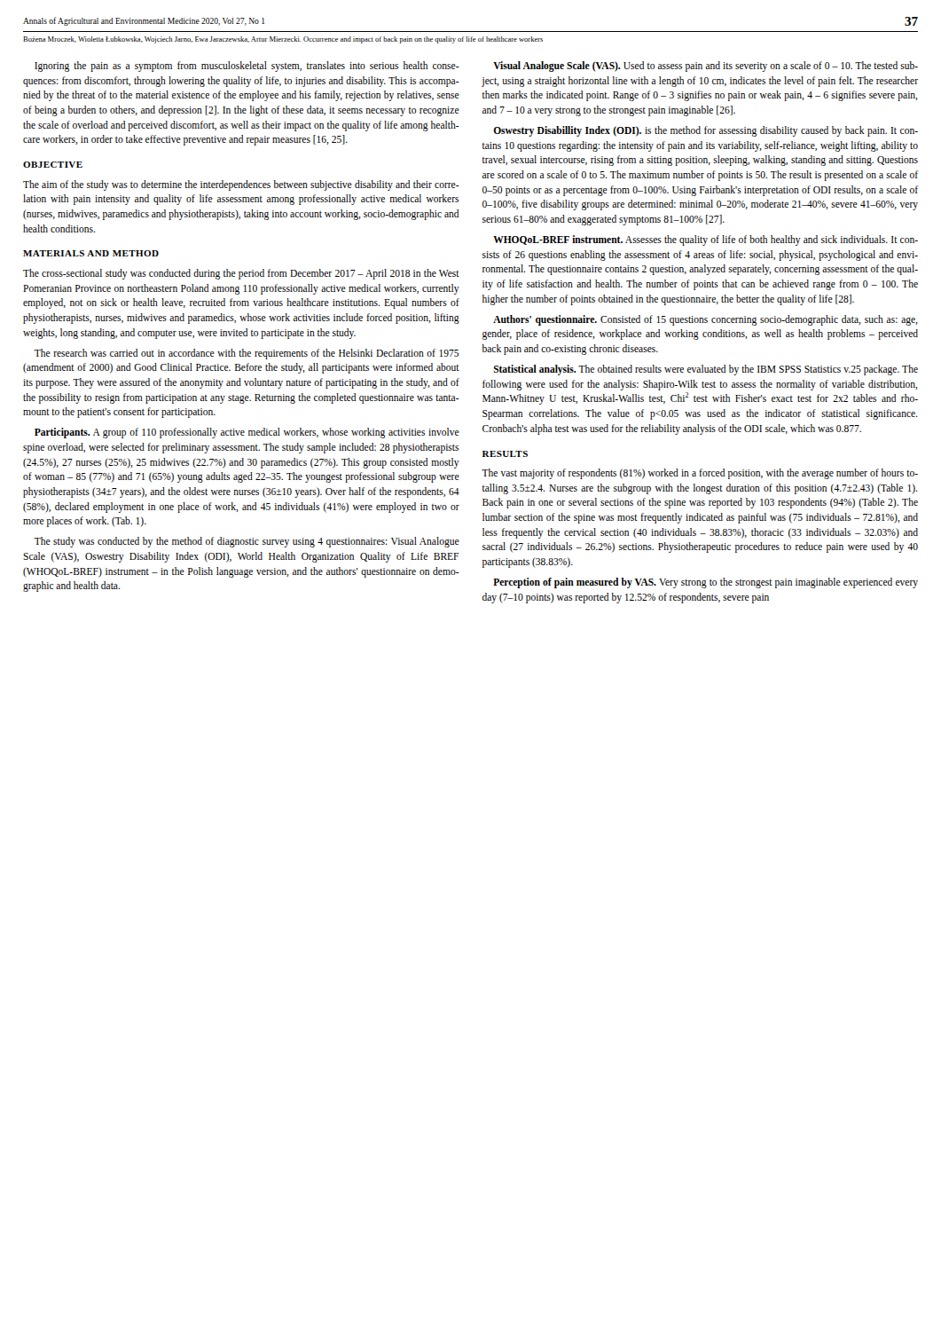Annals of Agricultural and Environmental Medicine 2020, Vol 27, No 1 37
Bożena Mroczek, Wioletta Łubkowska, Wojciech Jarno, Ewa Jaraczewska, Artur Mierzecki. Occurrence and impact of back pain on the quality of life of healthcare workers
Ignoring the pain as a symptom from musculoskeletal system, translates into serious health consequences: from discomfort, through lowering the quality of life, to injuries and disability. This is accompanied by the threat of to the material existence of the employee and his family, rejection by relatives, sense of being a burden to others, and depression [2]. In the light of these data, it seems necessary to recognize the scale of overload and perceived discomfort, as well as their impact on the quality of life among healthcare workers, in order to take effective preventive and repair measures [16, 25].
Objective
The aim of the study was to determine the interdependences between subjective disability and their correlation with pain intensity and quality of life assessment among professionally active medical workers (nurses, midwives, paramedics and physiotherapists), taking into account working, socio-demographic and health conditions.
Materials and method
The cross-sectional study was conducted during the period from December 2017 – April 2018 in the West Pomeranian Province on northeastern Poland among 110 professionally active medical workers, currently employed, not on sick or health leave, recruited from various healthcare institutions. Equal numbers of physiotherapists, nurses, midwives and paramedics, whose work activities include forced position, lifting weights, long standing, and computer use, were invited to participate in the study.
The research was carried out in accordance with the requirements of the Helsinki Declaration of 1975 (amendment of 2000) and Good Clinical Practice. Before the study, all participants were informed about its purpose. They were assured of the anonymity and voluntary nature of participating in the study, and of the possibility to resign from participation at any stage. Returning the completed questionnaire was tantamount to the patient's consent for participation.
Participants. A group of 110 professionally active medical workers, whose working activities involve spine overload, were selected for preliminary assessment. The study sample included: 28 physiotherapists (24.5%), 27 nurses (25%), 25 midwives (22.7%) and 30 paramedics (27%). This group consisted mostly of woman – 85 (77%) and 71 (65%) young adults aged 22–35. The youngest professional subgroup were physiotherapists (34±7 years), and the oldest were nurses (36±10 years). Over half of the respondents, 64 (58%), declared employment in one place of work, and 45 individuals (41%) were employed in two or more places of work. (Tab. 1).
The study was conducted by the method of diagnostic survey using 4 questionnaires: Visual Analogue Scale (VAS), Oswestry Disability Index (ODI), World Health Organization Quality of Life BREF (WHOQoL-BREF) instrument – in the Polish language version, and the authors' questionnaire on demographic and health data.
Visual Analogue Scale (VAS). Used to assess pain and its severity on a scale of 0 – 10. The tested subject, using a straight horizontal line with a length of 10 cm, indicates the level of pain felt. The researcher then marks the indicated point. Range of 0 – 3 signifies no pain or weak pain, 4 – 6 signifies severe pain, and 7 – 10 a very strong to the strongest pain imaginable [26].
Oswestry Disabillity Index (ODI). is the method for assessing disability caused by back pain. It contains 10 questions regarding: the intensity of pain and its variability, self-reliance, weight lifting, ability to travel, sexual intercourse, rising from a sitting position, sleeping, walking, standing and sitting. Questions are scored on a scale of 0 to 5. The maximum number of points is 50. The result is presented on a scale of 0–50 points or as a percentage from 0–100%. Using Fairbank's interpretation of ODI results, on a scale of 0–100%, five disability groups are determined: minimal 0–20%, moderate 21–40%, severe 41–60%, very serious 61–80% and exaggerated symptoms 81–100% [27].
WHOQoL-BREF instrument. Assesses the quality of life of both healthy and sick individuals. It consists of 26 questions enabling the assessment of 4 areas of life: social, physical, psychological and environmental. The questionnaire contains 2 question, analyzed separately, concerning assessment of the quality of life satisfaction and health. The number of points that can be achieved range from 0 – 100. The higher the number of points obtained in the questionnaire, the better the quality of life [28].
Authors' questionnaire. Consisted of 15 questions concerning socio-demographic data, such as: age, gender, place of residence, workplace and working conditions, as well as health problems – perceived back pain and co-existing chronic diseases.
Statistical analysis. The obtained results were evaluated by the IBM SPSS Statistics v.25 package. The following were used for the analysis: Shapiro-Wilk test to assess the normality of variable distribution, Mann-Whitney U test, Kruskal-Wallis test, Chi2 test with Fisher's exact test for 2x2 tables and rho-Spearman correlations. The value of p<0.05 was used as the indicator of statistical significance. Cronbach's alpha test was used for the reliability analysis of the ODI scale, which was 0.877.
Results
The vast majority of respondents (81%) worked in a forced position, with the average number of hours totalling 3.5±2.4. Nurses are the subgroup with the longest duration of this position (4.7±2.43) (Table 1). Back pain in one or several sections of the spine was reported by 103 respondents (94%) (Table 2). The lumbar section of the spine was most frequently indicated as painful was (75 individuals – 72.81%), and less frequently the cervical section (40 individuals – 38.83%), thoracic (33 individuals – 32.03%) and sacral (27 individuals – 26.2%) sections. Physiotherapeutic procedures to reduce pain were used by 40 participants (38.83%).
Perception of pain measured by VAS. Very strong to the strongest pain imaginable experienced every day (7–10 points) was reported by 12.52% of respondents, severe pain